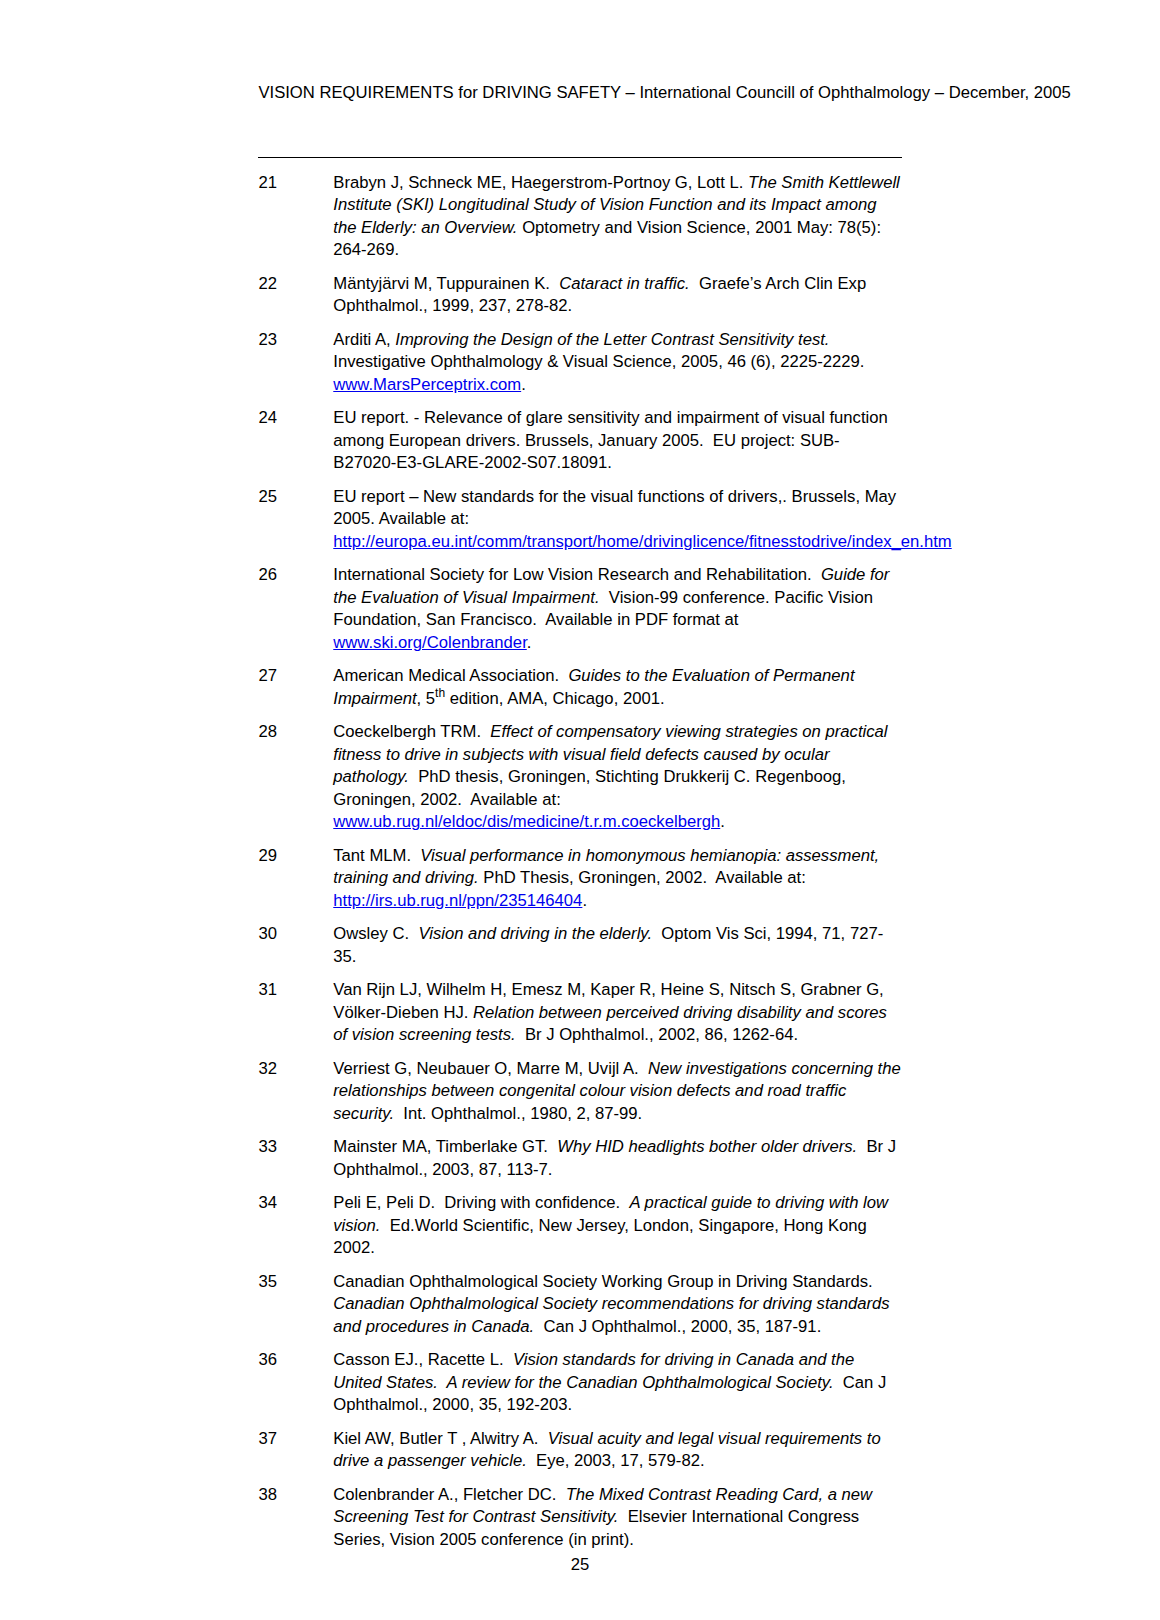VISION REQUIREMENTS for DRIVING SAFETY – International Councill of Ophthalmology – December, 2005
21 Brabyn J, Schneck ME, Haegerstrom-Portnoy G, Lott L. The Smith Kettlewell Institute (SKI) Longitudinal Study of Vision Function and its Impact among the Elderly: an Overview. Optometry and Vision Science, 2001 May: 78(5): 264-269.
22 Mäntyjärvi M, Tuppurainen K. Cataract in traffic. Graefe’s Arch Clin Exp Ophthalmol., 1999, 237, 278-82.
23 Arditi A, Improving the Design of the Letter Contrast Sensitivity test. Investigative Ophthalmology & Visual Science, 2005, 46 (6), 2225-2229. www.MarsPerceptrix.com.
24 EU report. - Relevance of glare sensitivity and impairment of visual function among European drivers. Brussels, January 2005. EU project: SUB-B27020-E3-GLARE-2002-S07.18091.
25 EU report – New standards for the visual functions of drivers,. Brussels, May 2005. Available at: http://europa.eu.int/comm/transport/home/drivinglicence/fitnesstodrive/index_en.htm
26 International Society for Low Vision Research and Rehabilitation. Guide for the Evaluation of Visual Impairment. Vision-99 conference. Pacific Vision Foundation, San Francisco. Available in PDF format at www.ski.org/Colenbrander.
27 American Medical Association. Guides to the Evaluation of Permanent Impairment, 5th edition, AMA, Chicago, 2001.
28 Coeckelbergh TRM. Effect of compensatory viewing strategies on practical fitness to drive in subjects with visual field defects caused by ocular pathology. PhD thesis, Groningen, Stichting Drukkerij C. Regenboog, Groningen, 2002. Available at: www.ub.rug.nl/eldoc/dis/medicine/t.r.m.coeckelbergh.
29 Tant MLM. Visual performance in homonymous hemianopia: assessment, training and driving. PhD Thesis, Groningen, 2002. Available at: http://irs.ub.rug.nl/ppn/235146404.
30 Owsley C. Vision and driving in the elderly. Optom Vis Sci, 1994, 71, 727-35.
31 Van Rijn LJ, Wilhelm H, Emesz M, Kaper R, Heine S, Nitsch S, Grabner G, Völker-Dieben HJ. Relation between perceived driving disability and scores of vision screening tests. Br J Ophthalmol., 2002, 86, 1262-64.
32 Verriest G, Neubauer O, Marre M, Uvijl A. New investigations concerning the relationships between congenital colour vision defects and road traffic security. Int. Ophthalmol., 1980, 2, 87-99.
33 Mainster MA, Timberlake GT. Why HID headlights bother older drivers. Br J Ophthalmol., 2003, 87, 113-7.
34 Peli E, Peli D. Driving with confidence. A practical guide to driving with low vision. Ed.World Scientific, New Jersey, London, Singapore, Hong Kong 2002.
35 Canadian Ophthalmological Society Working Group in Driving Standards. Canadian Ophthalmological Society recommendations for driving standards and procedures in Canada. Can J Ophthalmol., 2000, 35, 187-91.
36 Casson EJ., Racette L. Vision standards for driving in Canada and the United States. A review for the Canadian Ophthalmological Society. Can J Ophthalmol., 2000, 35, 192-203.
37 Kiel AW, Butler T , Alwitry A. Visual acuity and legal visual requirements to drive a passenger vehicle. Eye, 2003, 17, 579-82.
38 Colenbrander A., Fletcher DC. The Mixed Contrast Reading Card, a new Screening Test for Contrast Sensitivity. Elsevier International Congress Series, Vision 2005 conference (in print).
25